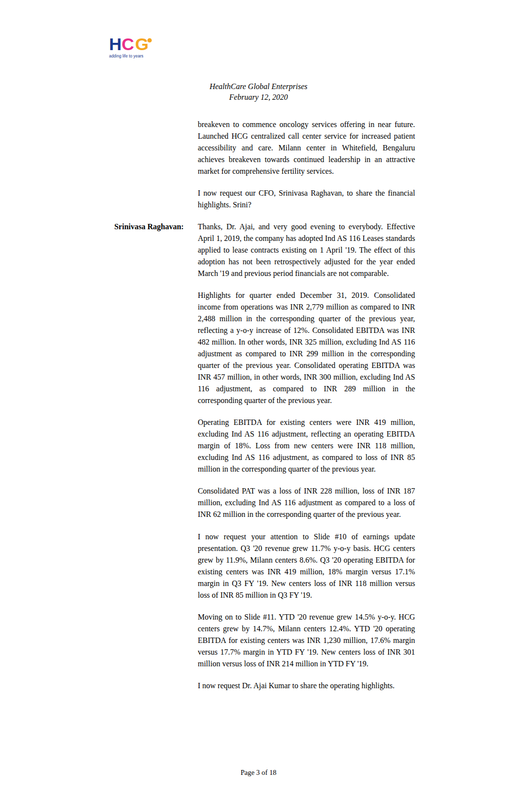H C G adding life to years
HealthCare Global Enterprises
February 12, 2020
breakeven to commence oncology services offering in near future. Launched HCG centralized call center service for increased patient accessibility and care. Milann center in Whitefield, Bengaluru achieves breakeven towards continued leadership in an attractive market for comprehensive fertility services.
I now request our CFO, Srinivasa Raghavan, to share the financial highlights. Srini?
Srinivasa Raghavan:
Thanks, Dr. Ajai, and very good evening to everybody. Effective April 1, 2019, the company has adopted Ind AS 116 Leases standards applied to lease contracts existing on 1 April '19. The effect of this adoption has not been retrospectively adjusted for the year ended March '19 and previous period financials are not comparable.
Highlights for quarter ended December 31, 2019. Consolidated income from operations was INR 2,779 million as compared to INR 2,488 million in the corresponding quarter of the previous year, reflecting a y-o-y increase of 12%. Consolidated EBITDA was INR 482 million. In other words, INR 325 million, excluding Ind AS 116 adjustment as compared to INR 299 million in the corresponding quarter of the previous year. Consolidated operating EBITDA was INR 457 million, in other words, INR 300 million, excluding Ind AS 116 adjustment, as compared to INR 289 million in the corresponding quarter of the previous year.
Operating EBITDA for existing centers were INR 419 million, excluding Ind AS 116 adjustment, reflecting an operating EBITDA margin of 18%. Loss from new centers were INR 118 million, excluding Ind AS 116 adjustment, as compared to loss of INR 85 million in the corresponding quarter of the previous year.
Consolidated PAT was a loss of INR 228 million, loss of INR 187 million, excluding Ind AS 116 adjustment as compared to a loss of INR 62 million in the corresponding quarter of the previous year.
I now request your attention to Slide #10 of earnings update presentation. Q3 '20 revenue grew 11.7% y-o-y basis. HCG centers grew by 11.9%, Milann centers 8.6%. Q3 '20 operating EBITDA for existing centers was INR 419 million, 18% margin versus 17.1% margin in Q3 FY '19. New centers loss of INR 118 million versus loss of INR 85 million in Q3 FY '19.
Moving on to Slide #11. YTD '20 revenue grew 14.5% y-o-y. HCG centers grew by 14.7%, Milann centers 12.4%. YTD '20 operating EBITDA for existing centers was INR 1,230 million, 17.6% margin versus 17.7% margin in YTD FY '19. New centers loss of INR 301 million versus loss of INR 214 million in YTD FY '19.
I now request Dr. Ajai Kumar to share the operating highlights.
Page 3 of 18